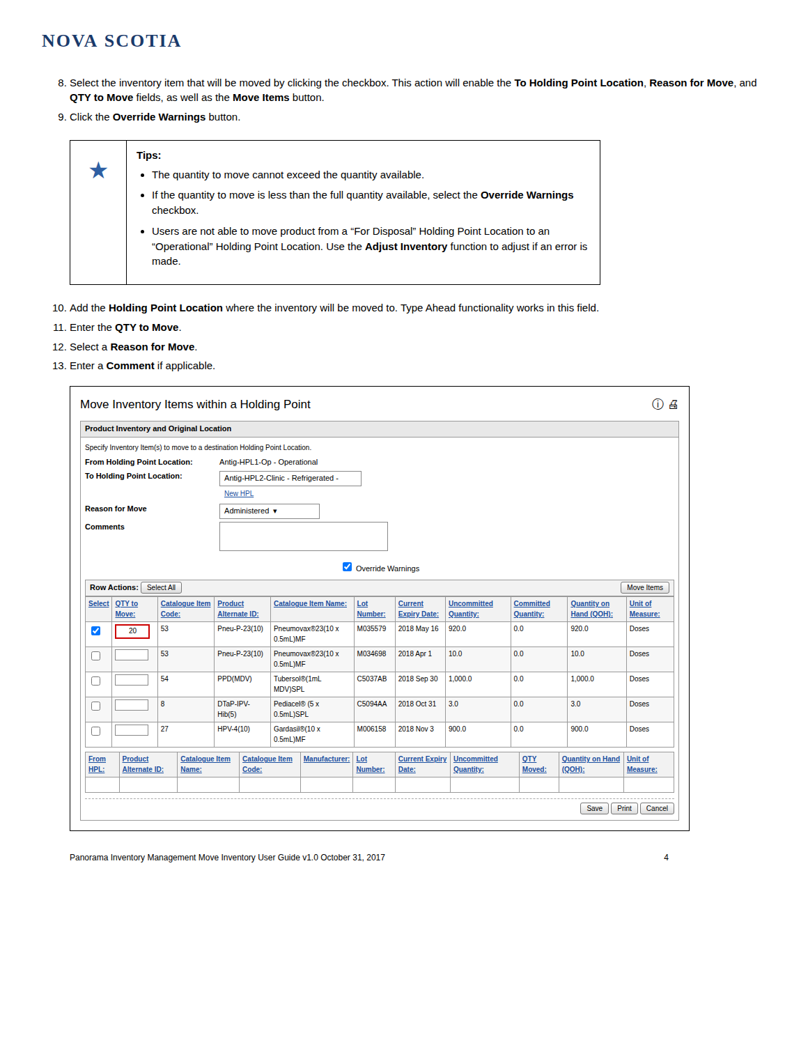NOVA SCOTIA
Select the inventory item that will be moved by clicking the checkbox. This action will enable the To Holding Point Location, Reason for Move, and QTY to Move fields, as well as the Move Items button.
Click the Override Warnings button.
★
Tips:
The quantity to move cannot exceed the quantity available.
If the quantity to move is less than the full quantity available, select the Override Warnings checkbox.
Users are not able to move product from a “For Disposal” Holding Point Location to an “Operational” Holding Point Location. Use the Adjust Inventory function to adjust if an error is made.
Add the Holding Point Location where the inventory will be moved to. Type Ahead functionality works in this field.
Enter the QTY to Move.
Select a Reason for Move.
Enter a Comment if applicable.
Move Inventory Items within a Holding Point ⓘ 🖨
Product Inventory and Original Location
Specify Inventory Item(s) to move to a destination Holding Point Location.
From Holding Point Location: Antig-HPL1-Op - Operational
To Holding Point Location: Antig-HPL2-Clinic - Refrigerated -
New HPL
Reason for Move Administered ▾
Comments
Override Warnings
Row Actions: Select All
Move Items
| Select | QTY to Move: | Catalogue Item Code: | Product Alternate ID: | Catalogue Item Name: | Lot Number: | Current Expiry Date: | Uncommitted Quantity: | Committed Quantity: | Quantity on Hand (QOH): | Unit of Measure: |
| --- | --- | --- | --- | --- | --- | --- | --- | --- | --- | --- |
| | 20 | 53 | Pneu-P-23(10) | Pneumovax®23(10 x 0.5mL)MF | M035579 | 2018 May 16 | 920.0 | 0.0 | 920.0 | Doses |
| | | 53 | Pneu-P-23(10) | Pneumovax®23(10 x 0.5mL)MF | M034698 | 2018 Apr 1 | 10.0 | 0.0 | 10.0 | Doses |
| | | 54 | PPD(MDV) | Tubersol®(1mL MDV)SPL | C5037AB | 2018 Sep 30 | 1,000.0 | 0.0 | 1,000.0 | Doses |
| | | 8 | DTaP-IPV-Hib(5) | Pediacel® (5 x 0.5mL)SPL | C5094AA | 2018 Oct 31 | 3.0 | 0.0 | 3.0 | Doses |
| | | 27 | HPV-4(10) | Gardasil®(10 x 0.5mL)MF | M006158 | 2018 Nov 3 | 900.0 | 0.0 | 900.0 | Doses |
| From HPL: | Product Alternate ID: | Catalogue Item Name: | Catalogue Item Code: | Manufacturer: | Lot Number: | Current Expiry Date: | Uncommitted Quantity: | QTY Moved: | Quantity on Hand (QOH): | Unit of Measure: |
| --- | --- | --- | --- | --- | --- | --- | --- | --- | --- | --- |
Save Print Cancel
Panorama Inventory Management Move Inventory User Guide v1.0 October 31, 2017
4